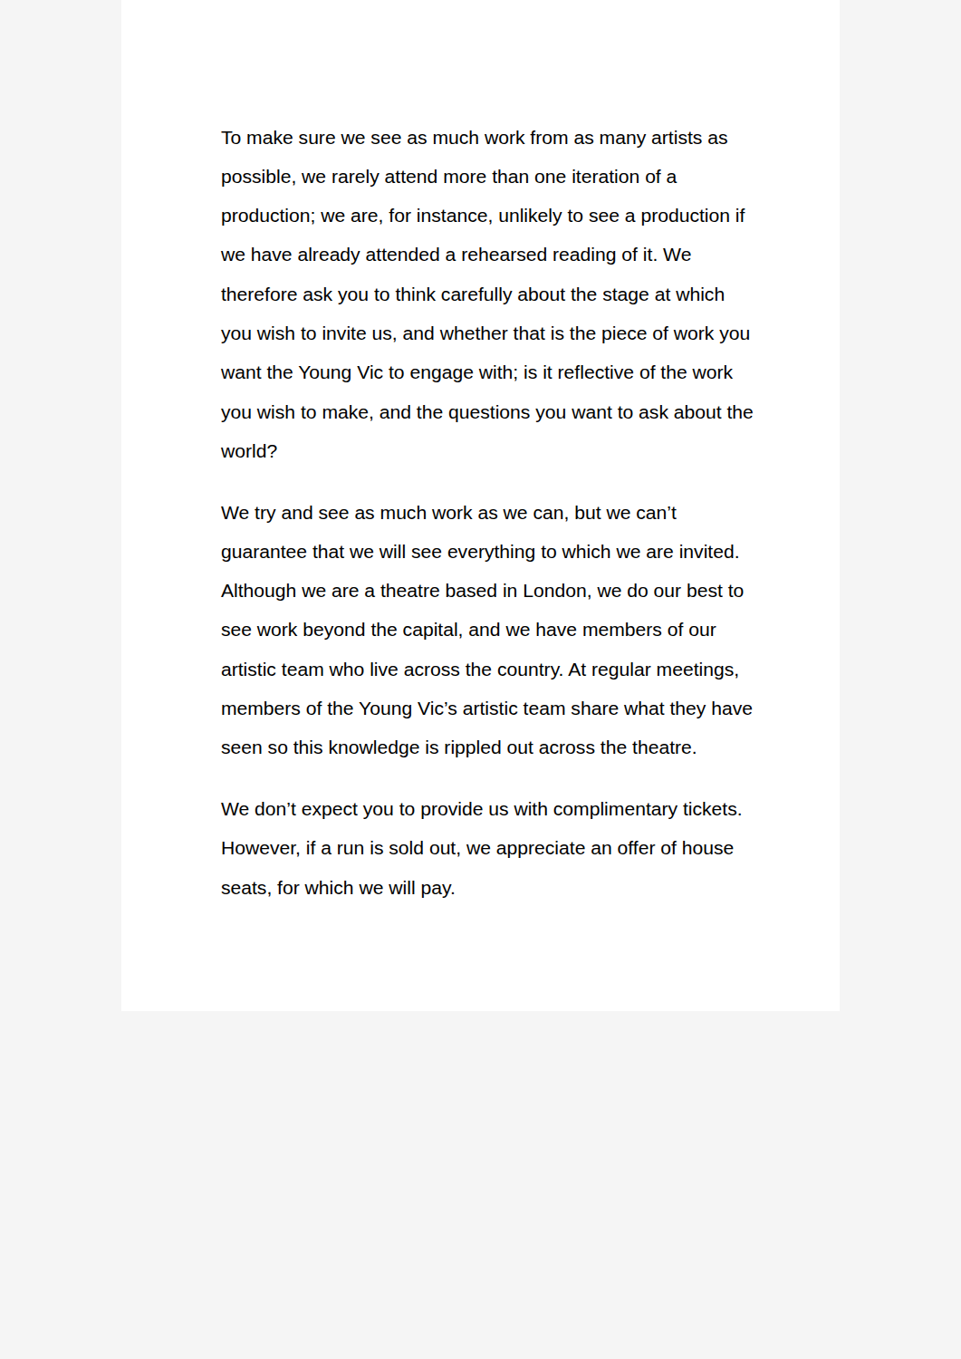To make sure we see as much work from as many artists as possible, we rarely attend more than one iteration of a production; we are, for instance, unlikely to see a production if we have already attended a rehearsed reading of it. We therefore ask you to think carefully about the stage at which you wish to invite us, and whether that is the piece of work you want the Young Vic to engage with; is it reflective of the work you wish to make, and the questions you want to ask about the world?
We try and see as much work as we can, but we can’t guarantee that we will see everything to which we are invited. Although we are a theatre based in London, we do our best to see work beyond the capital, and we have members of our artistic team who live across the country. At regular meetings, members of the Young Vic’s artistic team share what they have seen so this knowledge is rippled out across the theatre.
We don’t expect you to provide us with complimentary tickets. However, if a run is sold out, we appreciate an offer of house seats, for which we will pay.